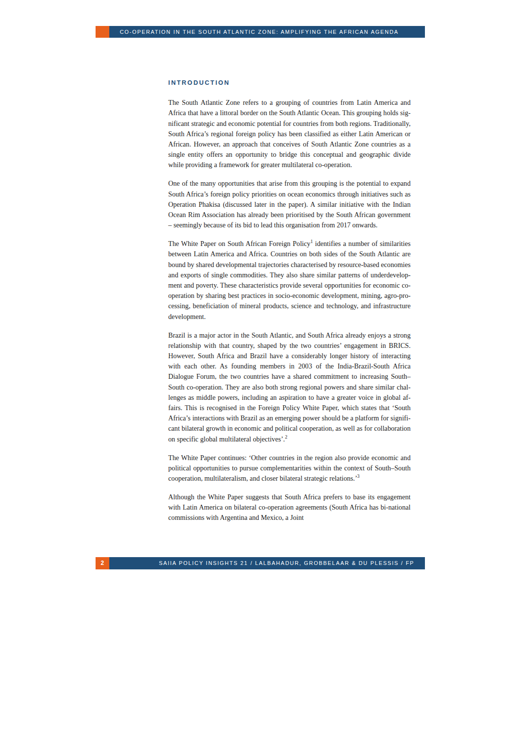Co-operation in the South Atlantic Zone: Amplifying the African Agenda
Introduction
The South Atlantic Zone refers to a grouping of countries from Latin America and Africa that have a littoral border on the South Atlantic Ocean. This grouping holds significant strategic and economic potential for countries from both regions. Traditionally, South Africa’s regional foreign policy has been classified as either Latin American or African. However, an approach that conceives of South Atlantic Zone countries as a single entity offers an opportunity to bridge this conceptual and geographic divide while providing a framework for greater multilateral co-operation.
One of the many opportunities that arise from this grouping is the potential to expand South Africa’s foreign policy priorities on ocean economics through initiatives such as Operation Phakisa (discussed later in the paper). A similar initiative with the Indian Ocean Rim Association has already been prioritised by the South African government – seemingly because of its bid to lead this organisation from 2017 onwards.
The White Paper on South African Foreign Policy1 identifies a number of similarities between Latin America and Africa. Countries on both sides of the South Atlantic are bound by shared developmental trajectories characterised by resource-based economies and exports of single commodities. They also share similar patterns of underdevelopment and poverty. These characteristics provide several opportunities for economic co-operation by sharing best practices in socio-economic development, mining, agro-processing, beneficiation of mineral products, science and technology, and infrastructure development.
Brazil is a major actor in the South Atlantic, and South Africa already enjoys a strong relationship with that country, shaped by the two countries’ engagement in BRICS. However, South Africa and Brazil have a considerably longer history of interacting with each other. As founding members in 2003 of the India-Brazil-South Africa Dialogue Forum, the two countries have a shared commitment to increasing South–South co-operation. They are also both strong regional powers and share similar challenges as middle powers, including an aspiration to have a greater voice in global affairs. This is recognised in the Foreign Policy White Paper, which states that ‘South Africa’s interactions with Brazil as an emerging power should be a platform for significant bilateral growth in economic and political cooperation, as well as for collaboration on specific global multilateral objectives’.2
The White Paper continues: ‘Other countries in the region also provide economic and political opportunities to pursue complementarities within the context of South–South cooperation, multilateralism, and closer bilateral strategic relations.’3
Although the White Paper suggests that South Africa prefers to base its engagement with Latin America on bilateral co-operation agreements (South Africa has bi-national commissions with Argentina and Mexico, a Joint
2
SAIIA Policy Insights 21 / Lalbahadur, Grobbelaar & du Plessis / FP